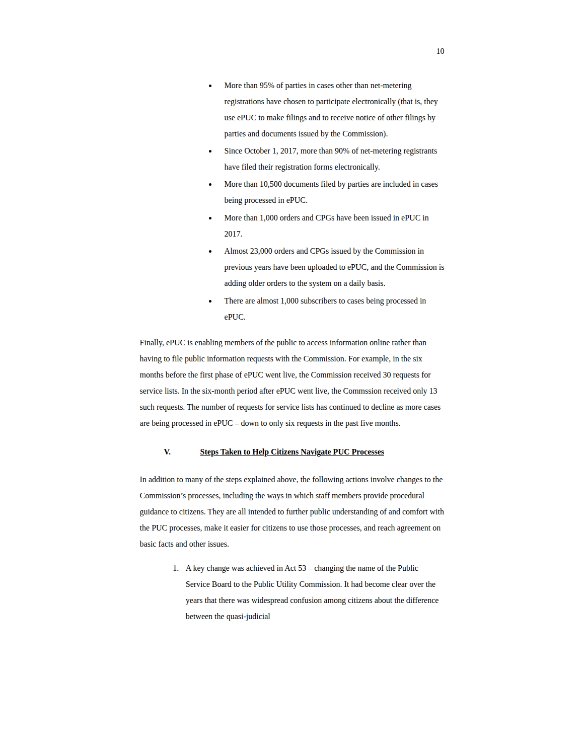10
More than 95% of parties in cases other than net-metering registrations have chosen to participate electronically (that is, they use ePUC to make filings and to receive notice of other filings by parties and documents issued by the Commission).
Since October 1, 2017, more than 90% of net-metering registrants have filed their registration forms electronically.
More than 10,500 documents filed by parties are included in cases being processed in ePUC.
More than 1,000 orders and CPGs have been issued in ePUC in 2017.
Almost 23,000 orders and CPGs issued by the Commission in previous years have been uploaded to ePUC, and the Commission is adding older orders to the system on a daily basis.
There are almost 1,000 subscribers to cases being processed in ePUC.
Finally, ePUC is enabling members of the public to access information online rather than having to file public information requests with the Commission. For example, in the six months before the first phase of ePUC went live, the Commission received 30 requests for service lists. In the six-month period after ePUC went live, the Commssion received only 13 such requests. The number of requests for service lists has continued to decline as more cases are being processed in ePUC – down to only six requests in the past five months.
V. Steps Taken to Help Citizens Navigate PUC Processes
In addition to many of the steps explained above, the following actions involve changes to the Commission’s processes, including the ways in which staff members provide procedural guidance to citizens. They are all intended to further public understanding of and comfort with the PUC processes, make it easier for citizens to use those processes, and reach agreement on basic facts and other issues.
A key change was achieved in Act 53 – changing the name of the Public Service Board to the Public Utility Commission. It had become clear over the years that there was widespread confusion among citizens about the difference between the quasi-judicial